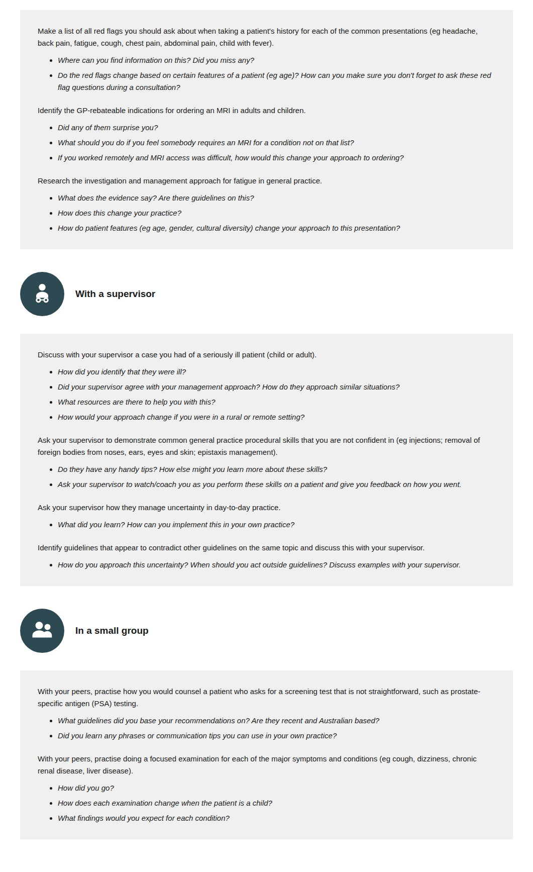Make a list of all red flags you should ask about when taking a patient's history for each of the common presentations (eg headache, back pain, fatigue, cough, chest pain, abdominal pain, child with fever).
Where can you find information on this? Did you miss any?
Do the red flags change based on certain features of a patient (eg age)? How can you make sure you don't forget to ask these red flag questions during a consultation?
Identify the GP-rebateable indications for ordering an MRI in adults and children.
Did any of them surprise you?
What should you do if you feel somebody requires an MRI for a condition not on that list?
If you worked remotely and MRI access was difficult, how would this change your approach to ordering?
Research the investigation and management approach for fatigue in general practice.
What does the evidence say? Are there guidelines on this?
How does this change your practice?
How do patient features (eg age, gender, cultural diversity) change your approach to this presentation?
With a supervisor
Discuss with your supervisor a case you had of a seriously ill patient (child or adult).
How did you identify that they were ill?
Did your supervisor agree with your management approach? How do they approach similar situations?
What resources are there to help you with this?
How would your approach change if you were in a rural or remote setting?
Ask your supervisor to demonstrate common general practice procedural skills that you are not confident in (eg injections; removal of foreign bodies from noses, ears, eyes and skin; epistaxis management).
Do they have any handy tips? How else might you learn more about these skills?
Ask your supervisor to watch/coach you as you perform these skills on a patient and give you feedback on how you went.
Ask your supervisor how they manage uncertainty in day-to-day practice.
What did you learn? How can you implement this in your own practice?
Identify guidelines that appear to contradict other guidelines on the same topic and discuss this with your supervisor.
How do you approach this uncertainty? When should you act outside guidelines? Discuss examples with your supervisor.
In a small group
With your peers, practise how you would counsel a patient who asks for a screening test that is not straightforward, such as prostate-specific antigen (PSA) testing.
What guidelines did you base your recommendations on? Are they recent and Australian based?
Did you learn any phrases or communication tips you can use in your own practice?
With your peers, practise doing a focused examination for each of the major symptoms and conditions (eg cough, dizziness, chronic renal disease, liver disease).
How did you go?
How does each examination change when the patient is a child?
What findings would you expect for each condition?